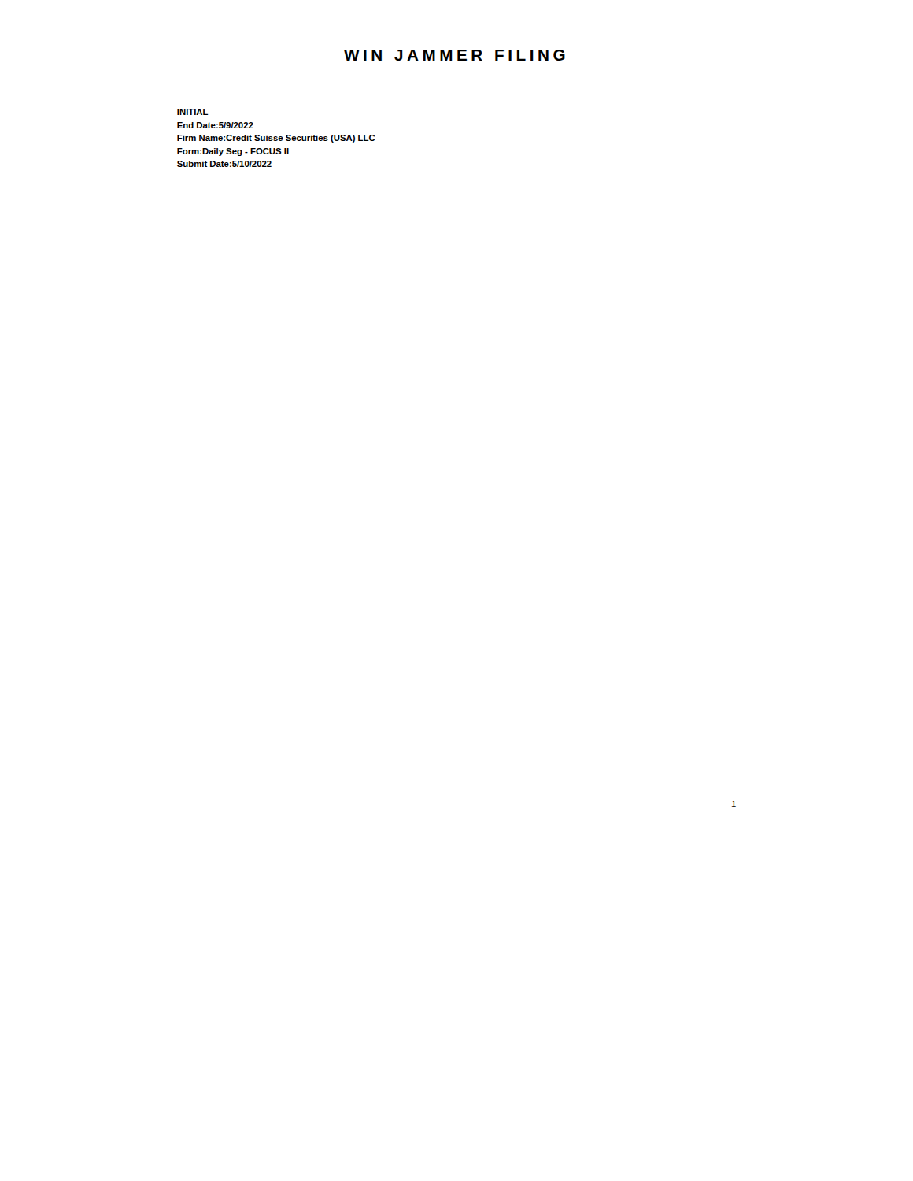WIN JAMMER FILING
INITIAL
End Date:5/9/2022
Firm Name:Credit Suisse Securities (USA) LLC
Form:Daily Seg - FOCUS II
Submit Date:5/10/2022
1